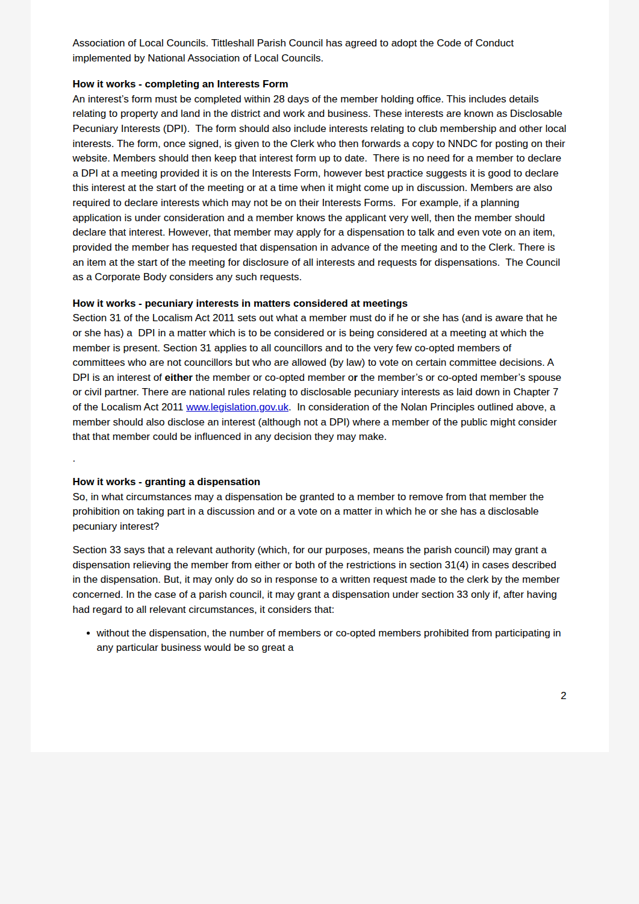Association of Local Councils. Tittleshall Parish Council has agreed to adopt the Code of Conduct implemented by National Association of Local Councils.
How it works - completing an Interests Form
An interest’s form must be completed within 28 days of the member holding office. This includes details relating to property and land in the district and work and business. These interests are known as Disclosable Pecuniary Interests (DPI). The form should also include interests relating to club membership and other local interests. The form, once signed, is given to the Clerk who then forwards a copy to NNDC for posting on their website. Members should then keep that interest form up to date. There is no need for a member to declare a DPI at a meeting provided it is on the Interests Form, however best practice suggests it is good to declare this interest at the start of the meeting or at a time when it might come up in discussion. Members are also required to declare interests which may not be on their Interests Forms. For example, if a planning application is under consideration and a member knows the applicant very well, then the member should declare that interest. However, that member may apply for a dispensation to talk and even vote on an item, provided the member has requested that dispensation in advance of the meeting and to the Clerk. There is an item at the start of the meeting for disclosure of all interests and requests for dispensations. The Council as a Corporate Body considers any such requests.
How it works - pecuniary interests in matters considered at meetings
Section 31 of the Localism Act 2011 sets out what a member must do if he or she has (and is aware that he or she has) a DPI in a matter which is to be considered or is being considered at a meeting at which the member is present. Section 31 applies to all councillors and to the very few co-opted members of committees who are not councillors but who are allowed (by law) to vote on certain committee decisions. A DPI is an interest of either the member or co-opted member or the member’s or co-opted member’s spouse or civil partner. There are national rules relating to disclosable pecuniary interests as laid down in Chapter 7 of the Localism Act 2011 www.legislation.gov.uk. In consideration of the Nolan Principles outlined above, a member should also disclose an interest (although not a DPI) where a member of the public might consider that that member could be influenced in any decision they may make.
.
How it works - granting a dispensation
So, in what circumstances may a dispensation be granted to a member to remove from that member the prohibition on taking part in a discussion and or a vote on a matter in which he or she has a disclosable pecuniary interest?
Section 33 says that a relevant authority (which, for our purposes, means the parish council) may grant a dispensation relieving the member from either or both of the restrictions in section 31(4) in cases described in the dispensation. But, it may only do so in response to a written request made to the clerk by the member concerned. In the case of a parish council, it may grant a dispensation under section 33 only if, after having had regard to all relevant circumstances, it considers that:
without the dispensation, the number of members or co-opted members prohibited from participating in any particular business would be so great a
2